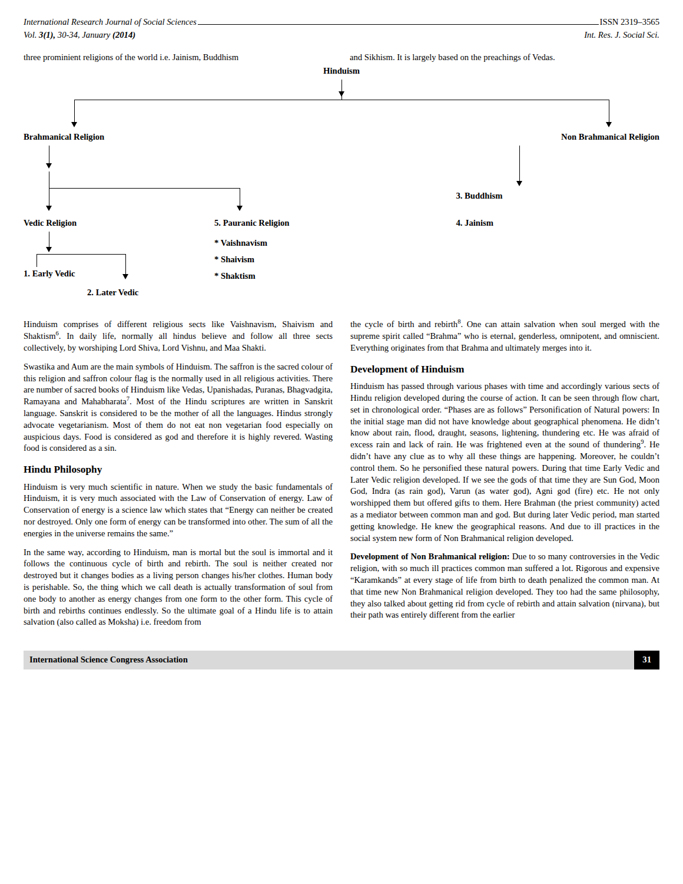International Research Journal of Social Sciences ISSN 2319–3565
Vol. 3(1), 30-34, January (2014) Int. Res. J. Social Sci.
three prominient religions of the world i.e. Jainism, Buddhism
and Sikhism. It is largely based on the preachings of Vedas.
Hinduism
Brahmanical Religion
Non Brahmanical Religion
3. Buddhism
4. Jainism
Vedic Religion
5. Pauranic Religion
* Vaishnavism
* Shaivism
* Shaktism
1. Early Vedic
2. Later Vedic
Hinduism comprises of different religious sects like Vaishnavism, Shaivism and Shaktism6. In daily life, normally all hindus believe and follow all three sects collectively, by worshiping Lord Shiva, Lord Vishnu, and Maa Shakti.
Swastika and Aum are the main symbols of Hinduism. The saffron is the sacred colour of this religion and saffron colour flag is the normally used in all religious activities. There are number of sacred books of Hinduism like Vedas, Upanishadas, Puranas, Bhagvadgita, Ramayana and Mahabharata7. Most of the Hindu scriptures are written in Sanskrit language. Sanskrit is considered to be the mother of all the languages. Hindus strongly advocate vegetarianism. Most of them do not eat non vegetarian food especially on auspicious days. Food is considered as god and therefore it is highly revered. Wasting food is considered as a sin.
Hindu Philosophy
Hinduism is very much scientific in nature. When we study the basic fundamentals of Hinduism, it is very much associated with the Law of Conservation of energy. Law of Conservation of energy is a science law which states that “Energy can neither be created nor destroyed. Only one form of energy can be transformed into other. The sum of all the energies in the universe remains the same.”
In the same way, according to Hinduism, man is mortal but the soul is immortal and it follows the continuous cycle of birth and rebirth. The soul is neither created nor destroyed but it changes bodies as a living person changes his/her clothes. Human body is perishable. So, the thing which we call death is actually transformation of soul from one body to another as energy changes from one form to the other form. This cycle of birth and rebirths continues endlessly. So the ultimate goal of a Hindu life is to attain salvation (also called as Moksha) i.e. freedom from
the cycle of birth and rebirth8. One can attain salvation when soul merged with the supreme spirit called “Brahma” who is eternal, genderless, omnipotent, and omniscient. Everything originates from that Brahma and ultimately merges into it.
Development of Hinduism
Hinduism has passed through various phases with time and accordingly various sects of Hindu religion developed during the course of action. It can be seen through flow chart, set in chronological order. “Phases are as follows” Personification of Natural powers: In the initial stage man did not have knowledge about geographical phenomena. He didn’t know about rain, flood, draught, seasons, lightening, thundering etc. He was afraid of excess rain and lack of rain. He was frightened even at the sound of thundering9. He didn’t have any clue as to why all these things are happening. Moreover, he couldn’t control them. So he personified these natural powers. During that time Early Vedic and Later Vedic religion developed. If we see the gods of that time they are Sun God, Moon God, Indra (as rain god), Varun (as water god), Agni god (fire) etc. He not only worshipped them but offered gifts to them. Here Brahman (the priest community) acted as a mediator between common man and god. But during later Vedic period, man started getting knowledge. He knew the geographical reasons. And due to ill practices in the social system new form of Non Brahmanical religion developed.
Development of Non Brahmanical religion: Due to so many controversies in the Vedic religion, with so much ill practices common man suffered a lot. Rigorous and expensive “Karamkands” at every stage of life from birth to death penalized the common man. At that time new Non Brahmanical religion developed. They too had the same philosophy, they also talked about getting rid from cycle of rebirth and attain salvation (nirvana), but their path was entirely different from the earlier
International Science Congress Association
31